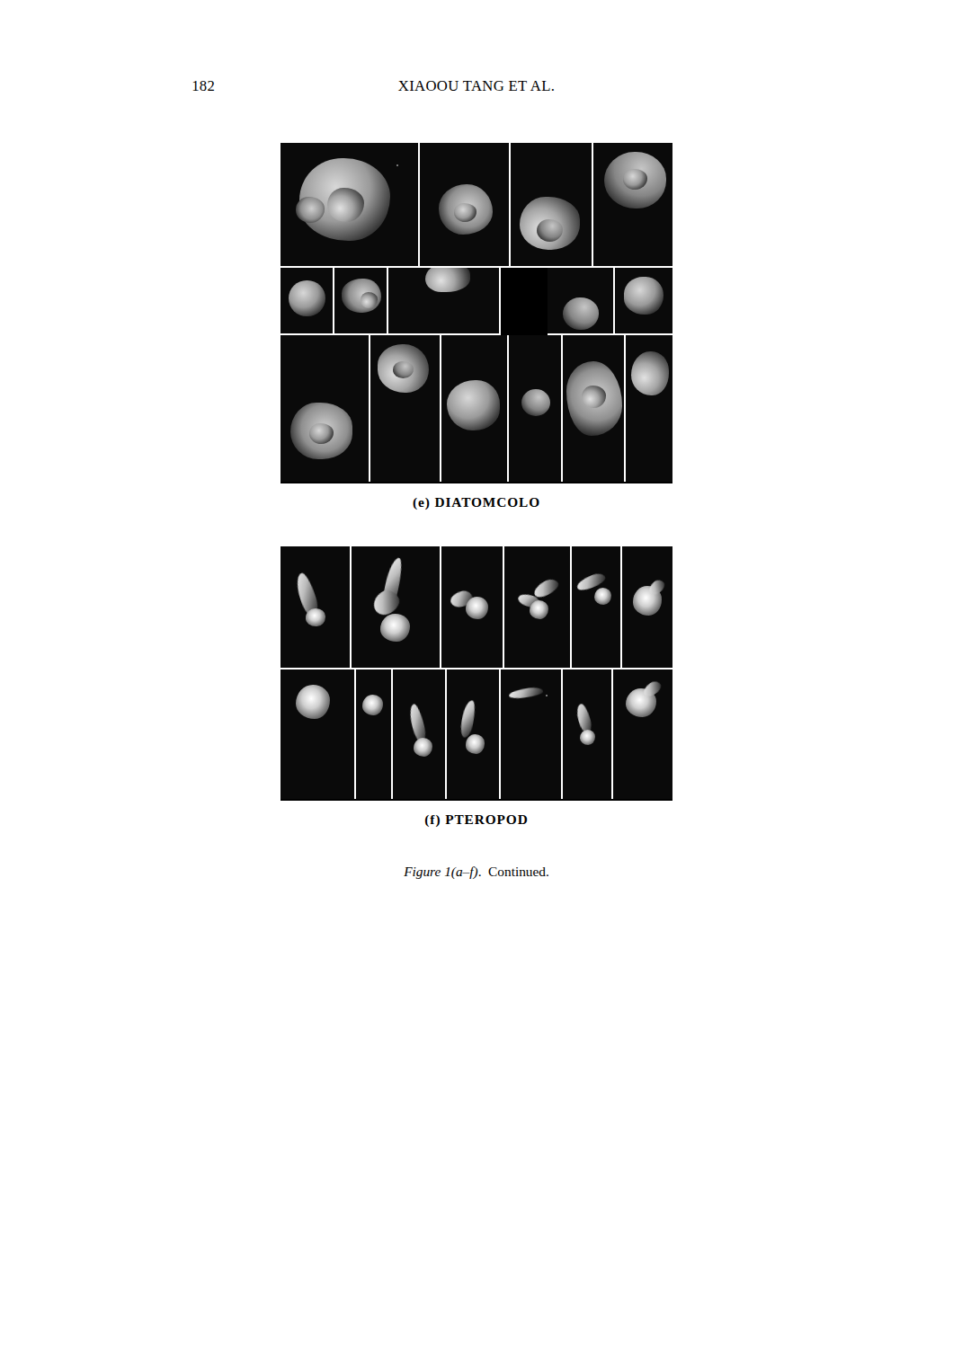182
XIAOOU TANG ET AL.
(e) DIATOMCOLO
(f) PTEROPOD
Figure 1(a–f). Continued.